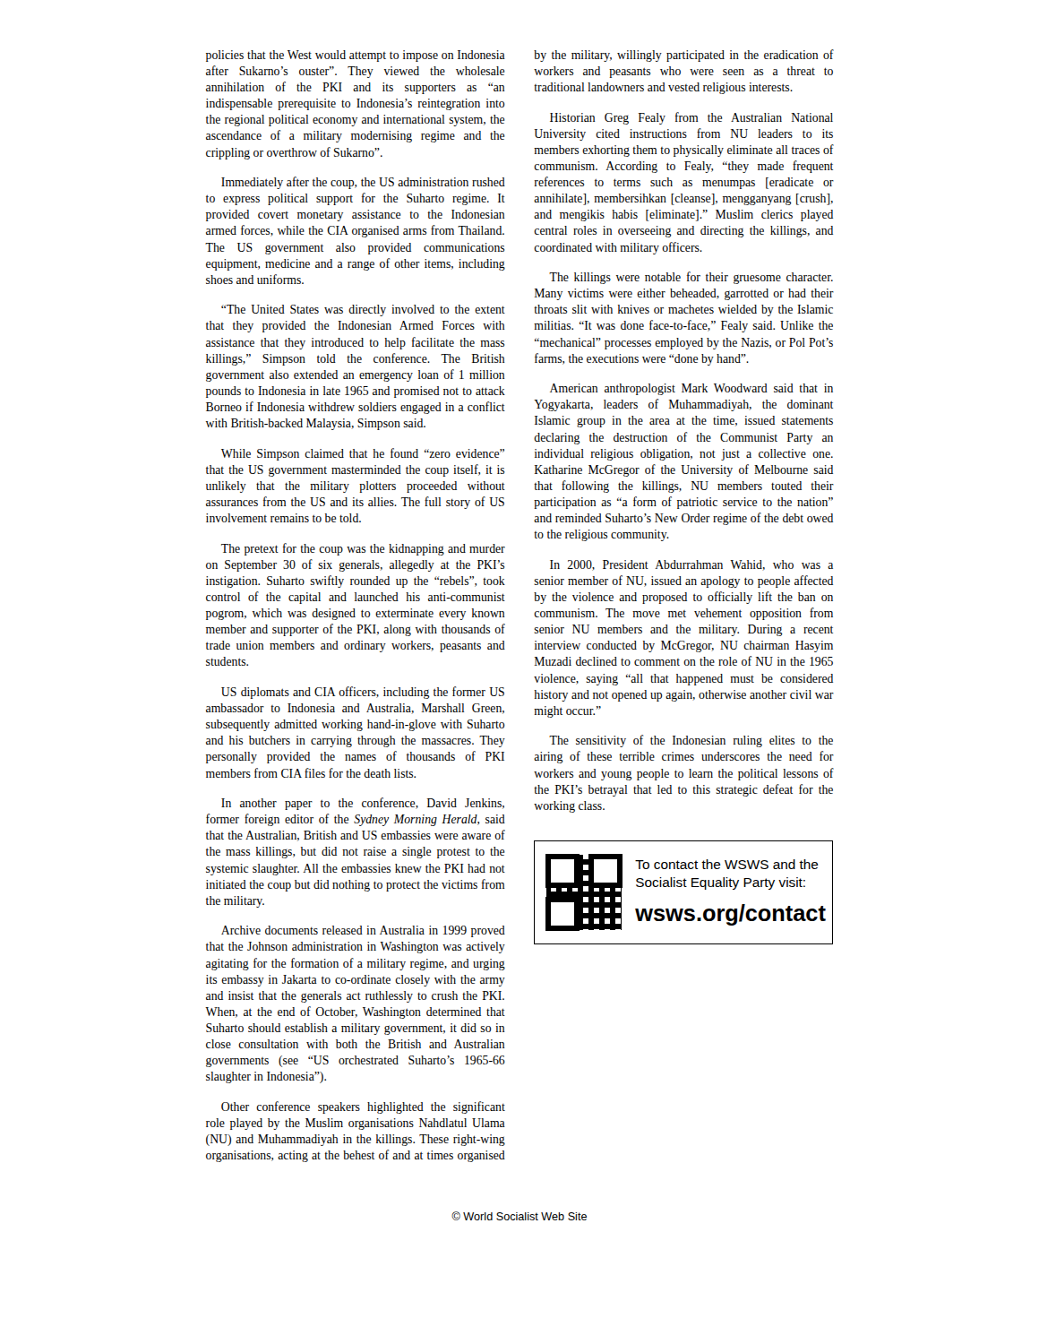policies that the West would attempt to impose on Indonesia after Sukarno’s ouster”. They viewed the wholesale annihilation of the PKI and its supporters as “an indispensable prerequisite to Indonesia’s reintegration into the regional political economy and international system, the ascendance of a military modernising regime and the crippling or overthrow of Sukarno”.
Immediately after the coup, the US administration rushed to express political support for the Suharto regime. It provided covert monetary assistance to the Indonesian armed forces, while the CIA organised arms from Thailand. The US government also provided communications equipment, medicine and a range of other items, including shoes and uniforms.
“The United States was directly involved to the extent that they provided the Indonesian Armed Forces with assistance that they introduced to help facilitate the mass killings,” Simpson told the conference. The British government also extended an emergency loan of 1 million pounds to Indonesia in late 1965 and promised not to attack Borneo if Indonesia withdrew soldiers engaged in a conflict with British-backed Malaysia, Simpson said.
While Simpson claimed that he found “zero evidence” that the US government masterminded the coup itself, it is unlikely that the military plotters proceeded without assurances from the US and its allies. The full story of US involvement remains to be told.
The pretext for the coup was the kidnapping and murder on September 30 of six generals, allegedly at the PKI’s instigation. Suharto swiftly rounded up the “rebels”, took control of the capital and launched his anti-communist pogrom, which was designed to exterminate every known member and supporter of the PKI, along with thousands of trade union members and ordinary workers, peasants and students.
US diplomats and CIA officers, including the former US ambassador to Indonesia and Australia, Marshall Green, subsequently admitted working hand-in-glove with Suharto and his butchers in carrying through the massacres. They personally provided the names of thousands of PKI members from CIA files for the death lists.
In another paper to the conference, David Jenkins, former foreign editor of the Sydney Morning Herald, said that the Australian, British and US embassies were aware of the mass killings, but did not raise a single protest to the systemic slaughter. All the embassies knew the PKI had not initiated the coup but did nothing to protect the victims from the military.
Archive documents released in Australia in 1999 proved that the Johnson administration in Washington was actively agitating for the formation of a military regime, and urging its embassy in Jakarta to co-ordinate closely with the army and insist that the generals act ruthlessly to crush the PKI. When, at the end of October, Washington determined that Suharto should establish a military government, it did so in close consultation with both the British and Australian governments (see “US orchestrated Suharto’s 1965-66 slaughter in Indonesia”).
Other conference speakers highlighted the significant role played by the Muslim organisations Nahdlatul Ulama (NU) and Muhammadiyah in the killings. These right-wing organisations, acting at the behest of and at times organised by the military, willingly participated in the eradication of workers and peasants who were seen as a threat to traditional landowners and vested religious interests.
Historian Greg Fealy from the Australian National University cited instructions from NU leaders to its members exhorting them to physically eliminate all traces of communism. According to Fealy, “they made frequent references to terms such as menumpas [eradicate or annihilate], membersihkan [cleanse], mengganyang [crush], and mengikis habis [eliminate].” Muslim clerics played central roles in overseeing and directing the killings, and coordinated with military officers.
The killings were notable for their gruesome character. Many victims were either beheaded, garrotted or had their throats slit with knives or machetes wielded by the Islamic militias. “It was done face-to-face,” Fealy said. Unlike the “mechanical” processes employed by the Nazis, or Pol Pot’s farms, the executions were “done by hand”.
American anthropologist Mark Woodward said that in Yogyakarta, leaders of Muhammadiyah, the dominant Islamic group in the area at the time, issued statements declaring the destruction of the Communist Party an individual religious obligation, not just a collective one. Katharine McGregor of the University of Melbourne said that following the killings, NU members touted their participation as “a form of patriotic service to the nation” and reminded Suharto’s New Order regime of the debt owed to the religious community.
In 2000, President Abdurrahman Wahid, who was a senior member of NU, issued an apology to people affected by the violence and proposed to officially lift the ban on communism. The move met vehement opposition from senior NU members and the military. During a recent interview conducted by McGregor, NU chairman Hasyim Muzadi declined to comment on the role of NU in the 1965 violence, saying “all that happened must be considered history and not opened up again, otherwise another civil war might occur.”
The sensitivity of the Indonesian ruling elites to the airing of these terrible crimes underscores the need for workers and young people to learn the political lessons of the PKI’s betrayal that led to this strategic defeat for the working class.
To contact the WSWS and the
Socialist Equality Party visit:
wsws.org/contact
© World Socialist Web Site